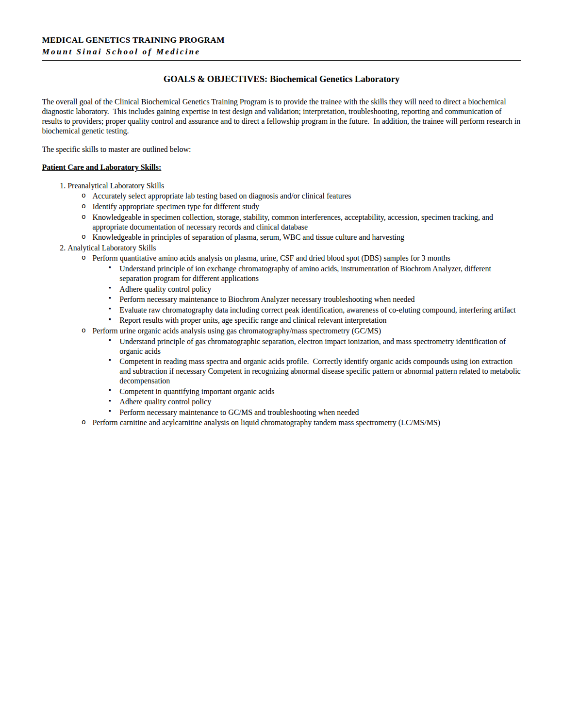MEDICAL GENETICS TRAINING PROGRAM
Mount Sinai School of Medicine
GOALS & OBJECTIVES: Biochemical Genetics Laboratory
The overall goal of the Clinical Biochemical Genetics Training Program is to provide the trainee with the skills they will need to direct a biochemical diagnostic laboratory. This includes gaining expertise in test design and validation; interpretation, troubleshooting, reporting and communication of results to providers; proper quality control and assurance and to direct a fellowship program in the future. In addition, the trainee will perform research in biochemical genetic testing.
The specific skills to master are outlined below:
Patient Care and Laboratory Skills:
Preanalytical Laboratory Skills
Accurately select appropriate lab testing based on diagnosis and/or clinical features
Identify appropriate specimen type for different study
Knowledgeable in specimen collection, storage, stability, common interferences, acceptability, accession, specimen tracking, and appropriate documentation of necessary records and clinical database
Knowledgeable in principles of separation of plasma, serum, WBC and tissue culture and harvesting
Analytical Laboratory Skills
Perform quantitative amino acids analysis on plasma, urine, CSF and dried blood spot (DBS) samples for 3 months
Understand principle of ion exchange chromatography of amino acids, instrumentation of Biochrom Analyzer, different separation program for different applications
Adhere quality control policy
Perform necessary maintenance to Biochrom Analyzer necessary troubleshooting when needed
Evaluate raw chromatography data including correct peak identification, awareness of co-eluting compound, interfering artifact
Report results with proper units, age specific range and clinical relevant interpretation
Perform urine organic acids analysis using gas chromatography/mass spectrometry (GC/MS)
Understand principle of gas chromatographic separation, electron impact ionization, and mass spectrometry identification of organic acids
Competent in reading mass spectra and organic acids profile. Correctly identify organic acids compounds using ion extraction and subtraction if necessary Competent in recognizing abnormal disease specific pattern or abnormal pattern related to metabolic decompensation
Competent in quantifying important organic acids
Adhere quality control policy
Perform necessary maintenance to GC/MS and troubleshooting when needed
Perform carnitine and acylcarnitine analysis on liquid chromatography tandem mass spectrometry (LC/MS/MS)